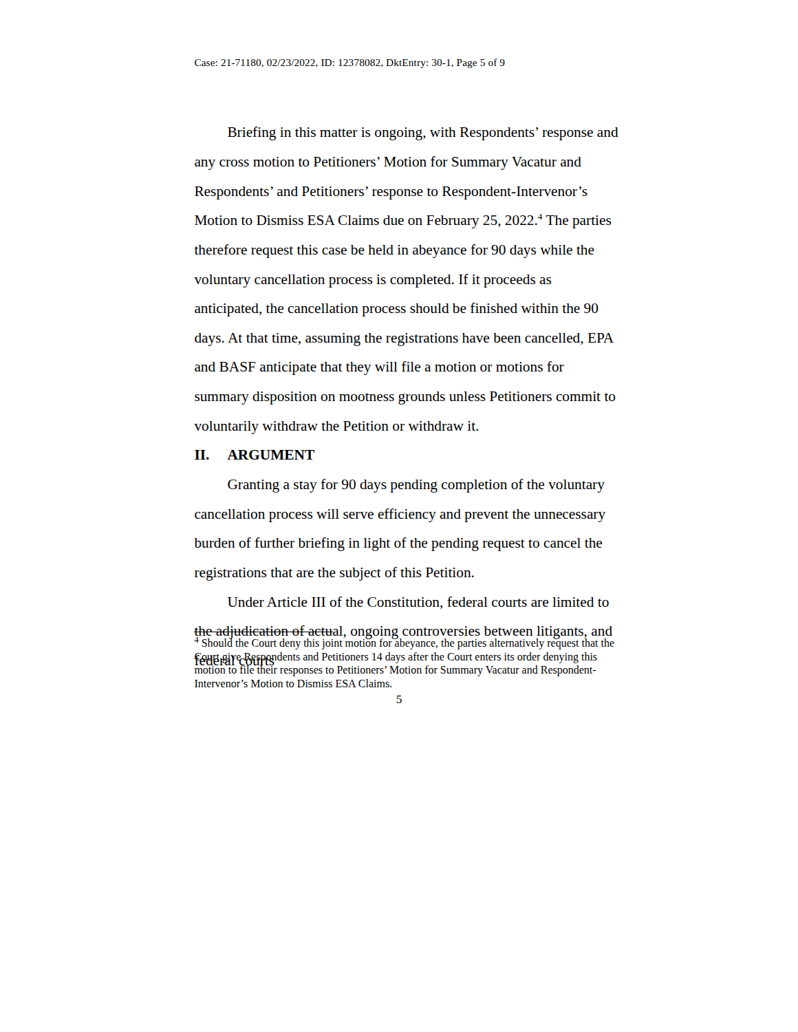Case: 21-71180, 02/23/2022, ID: 12378082, DktEntry: 30-1, Page 5 of 9
Briefing in this matter is ongoing, with Respondents’ response and any cross motion to Petitioners’ Motion for Summary Vacatur and Respondents’ and Petitioners’ response to Respondent-Intervenor’s Motion to Dismiss ESA Claims due on February 25, 2022.4 The parties therefore request this case be held in abeyance for 90 days while the voluntary cancellation process is completed. If it proceeds as anticipated, the cancellation process should be finished within the 90 days. At that time, assuming the registrations have been cancelled, EPA and BASF anticipate that they will file a motion or motions for summary disposition on mootness grounds unless Petitioners commit to voluntarily withdraw the Petition or withdraw it.
II. ARGUMENT
Granting a stay for 90 days pending completion of the voluntary cancellation process will serve efficiency and prevent the unnecessary burden of further briefing in light of the pending request to cancel the registrations that are the subject of this Petition.
Under Article III of the Constitution, federal courts are limited to the adjudication of actual, ongoing controversies between litigants, and federal courts
4 Should the Court deny this joint motion for abeyance, the parties alternatively request that the Court give Respondents and Petitioners 14 days after the Court enters its order denying this motion to file their responses to Petitioners’ Motion for Summary Vacatur and Respondent-Intervenor’s Motion to Dismiss ESA Claims.
5